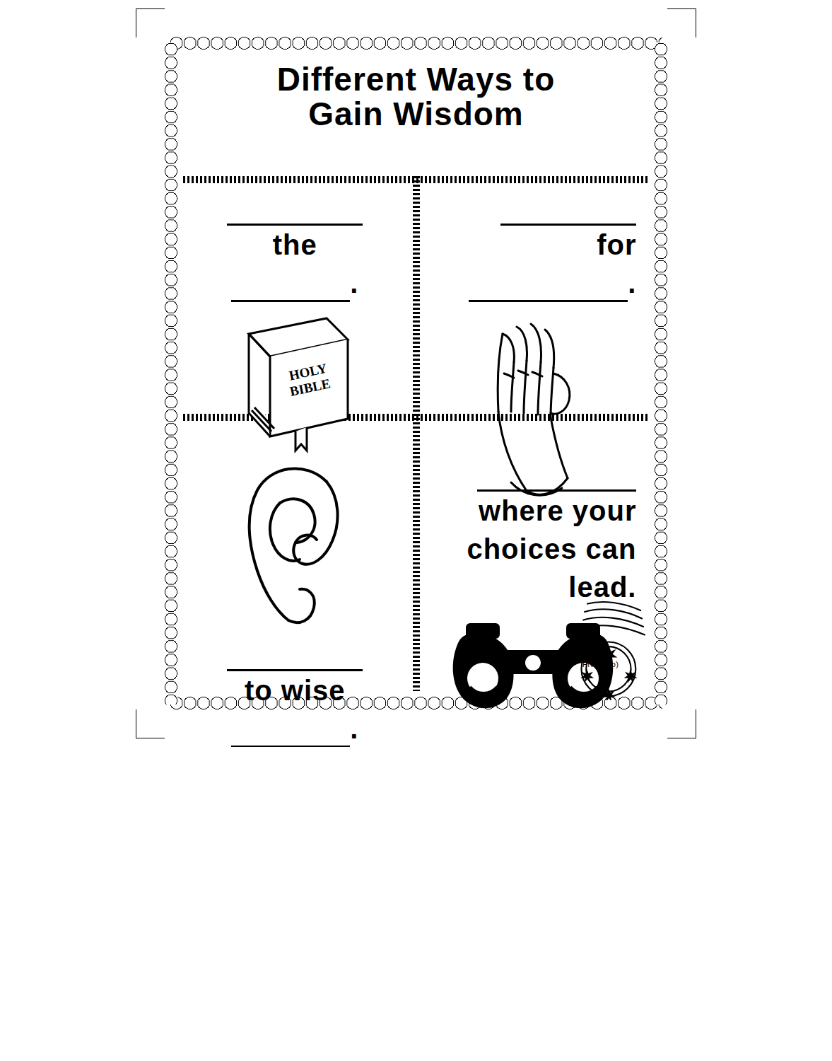Different Ways to
Gain Wisdom
the
.
HOLY BIBLE
for
.
to wise
.
where your
choices can
lead.
FN-10 (o)